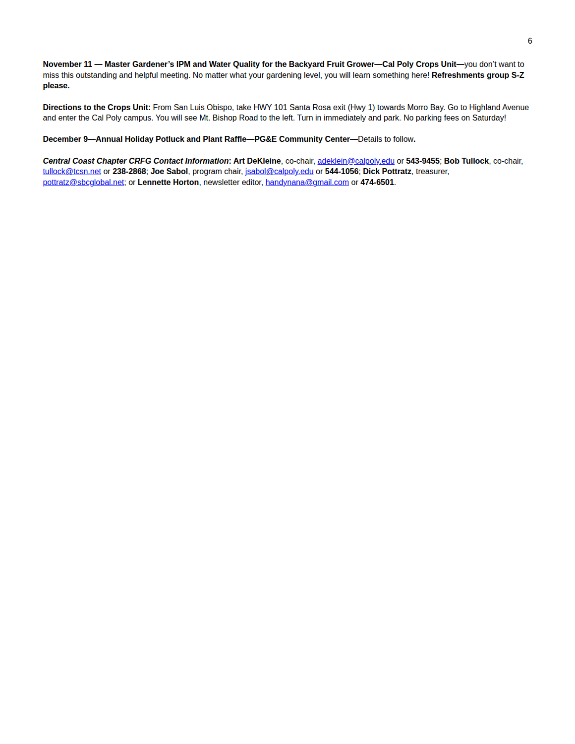6
November 11 — Master Gardener’s IPM and Water Quality for the Backyard Fruit Grower—Cal Poly Crops Unit—you don’t want to miss this outstanding and helpful meeting. No matter what your gardening level, you will learn something here! Refreshments group S-Z please.
Directions to the Crops Unit: From San Luis Obispo, take HWY 101 Santa Rosa exit (Hwy 1) towards Morro Bay. Go to Highland Avenue and enter the Cal Poly campus. You will see Mt. Bishop Road to the left. Turn in immediately and park. No parking fees on Saturday!
December 9—Annual Holiday Potluck and Plant Raffle—PG&E Community Center—Details to follow.
Central Coast Chapter CRFG Contact Information: Art DeKleine, co-chair, adeklein@calpoly.edu or 543-9455; Bob Tullock, co-chair, tullock@tcsn.net or 238-2868; Joe Sabol, program chair, jsabol@calpoly.edu or 544-1056; Dick Pottratz, treasurer, pottratz@sbcglobal.net; or Lennette Horton, newsletter editor, handynana@gmail.com or 474-6501.